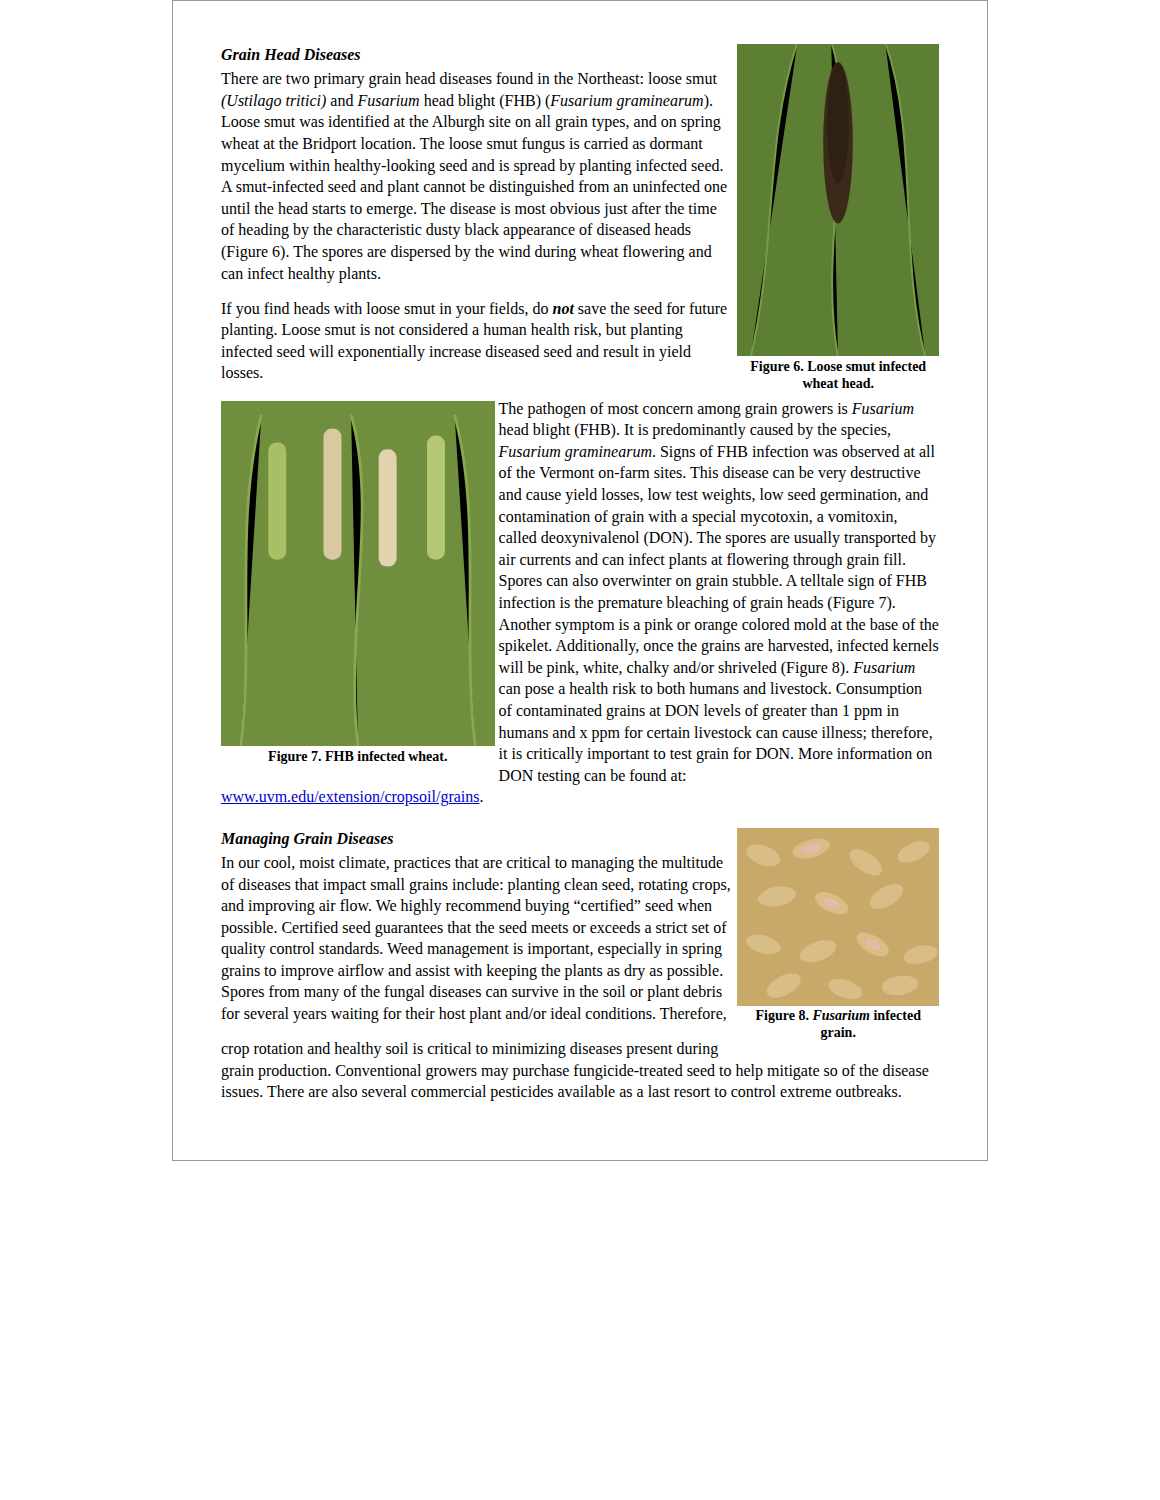Figure 6. Loose smut infected wheat head.
Grain Head Diseases
There are two primary grain head diseases found in the Northeast: loose smut (Ustilago tritici) and Fusarium head blight (FHB) (Fusarium graminearum). Loose smut was identified at the Alburgh site on all grain types, and on spring wheat at the Bridport location. The loose smut fungus is carried as dormant mycelium within healthy-looking seed and is spread by planting infected seed. A smut-infected seed and plant cannot be distinguished from an uninfected one until the head starts to emerge. The disease is most obvious just after the time of heading by the characteristic dusty black appearance of diseased heads (Figure 6). The spores are dispersed by the wind during wheat flowering and can infect healthy plants.
If you find heads with loose smut in your fields, do not save the seed for future planting. Loose smut is not considered a human health risk, but planting infected seed will exponentially increase diseased seed and result in yield losses.
Figure 7. FHB infected wheat.
The pathogen of most concern among grain growers is Fusarium head blight (FHB). It is predominantly caused by the species, Fusarium graminearum. Signs of FHB infection was observed at all of the Vermont on-farm sites. This disease can be very destructive and cause yield losses, low test weights, low seed germination, and contamination of grain with a special mycotoxin, a vomitoxin, called deoxynivalenol (DON). The spores are usually transported by air currents and can infect plants at flowering through grain fill. Spores can also overwinter on grain stubble. A telltale sign of FHB infection is the premature bleaching of grain heads (Figure 7). Another symptom is a pink or orange colored mold at the base of the spikelet. Additionally, once the grains are harvested, infected kernels will be pink, white, chalky and/or shriveled (Figure 8). Fusarium can pose a health risk to both humans and livestock. Consumption of contaminated grains at DON levels of greater than 1 ppm in humans and x ppm for certain livestock can cause illness; therefore, it is critically important to test grain for DON. More information on DON testing can be found at: www.uvm.edu/extension/cropsoil/grains.
Figure 8. Fusarium infected grain.
Managing Grain Diseases
In our cool, moist climate, practices that are critical to managing the multitude of diseases that impact small grains include: planting clean seed, rotating crops, and improving air flow. We highly recommend buying “certified” seed when possible. Certified seed guarantees that the seed meets or exceeds a strict set of quality control standards. Weed management is important, especially in spring grains to improve airflow and assist with keeping the plants as dry as possible. Spores from many of the fungal diseases can survive in the soil or plant debris for several years waiting for their host plant and/or ideal conditions. Therefore,
crop rotation and healthy soil is critical to minimizing diseases present during grain production. Conventional growers may purchase fungicide-treated seed to help mitigate so of the disease issues. There are also several commercial pesticides available as a last resort to control extreme outbreaks.